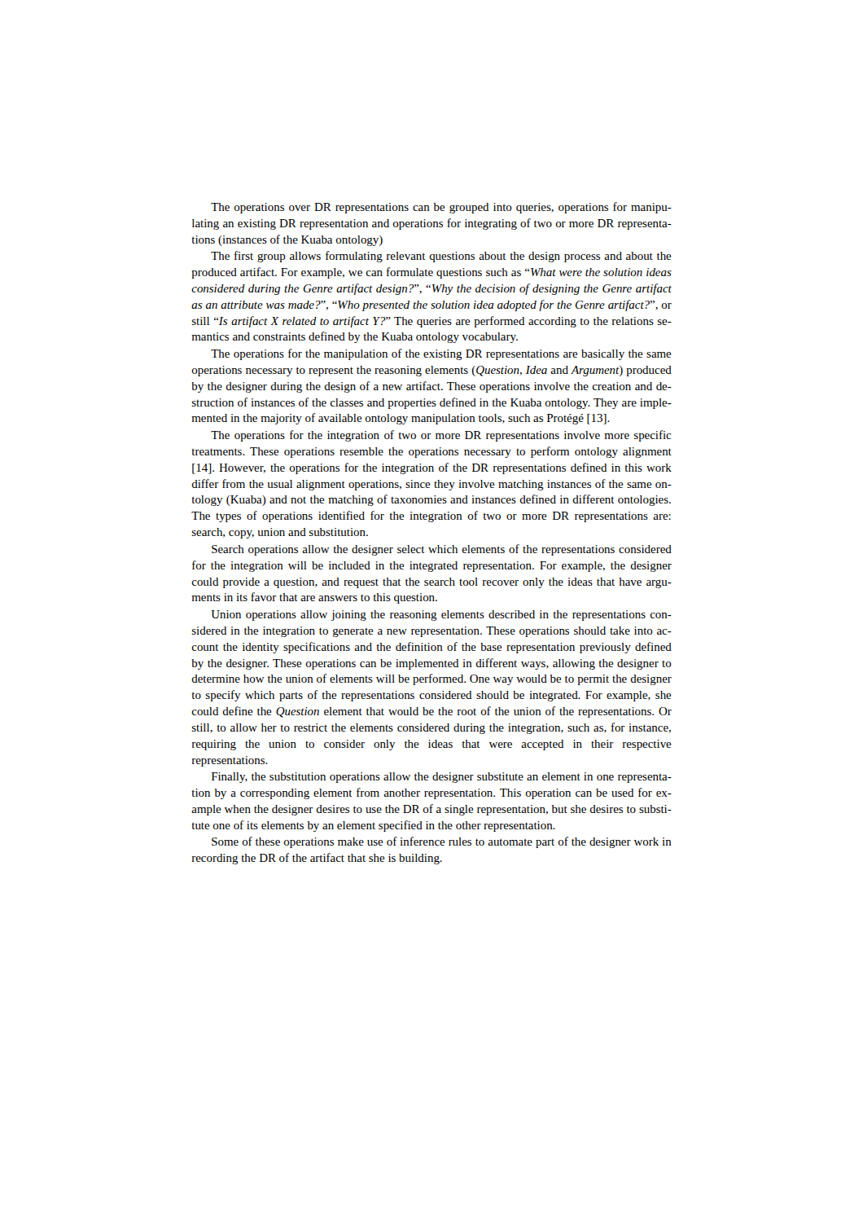The operations over DR representations can be grouped into queries, operations for manipulating an existing DR representation and operations for integrating of two or more DR representations (instances of the Kuaba ontology)
The first group allows formulating relevant questions about the design process and about the produced artifact. For example, we can formulate questions such as “What were the solution ideas considered during the Genre artifact design?”, “Why the decision of designing the Genre artifact as an attribute was made?”, “Who presented the solution idea adopted for the Genre artifact?”, or still “Is artifact X related to artifact Y?” The queries are performed according to the relations semantics and constraints defined by the Kuaba ontology vocabulary.
The operations for the manipulation of the existing DR representations are basically the same operations necessary to represent the reasoning elements (Question, Idea and Argument) produced by the designer during the design of a new artifact. These operations involve the creation and destruction of instances of the classes and properties defined in the Kuaba ontology. They are implemented in the majority of available ontology manipulation tools, such as Protégé [13].
The operations for the integration of two or more DR representations involve more specific treatments. These operations resemble the operations necessary to perform ontology alignment [14]. However, the operations for the integration of the DR representations defined in this work differ from the usual alignment operations, since they involve matching instances of the same ontology (Kuaba) and not the matching of taxonomies and instances defined in different ontologies. The types of operations identified for the integration of two or more DR representations are: search, copy, union and substitution.
Search operations allow the designer select which elements of the representations considered for the integration will be included in the integrated representation. For example, the designer could provide a question, and request that the search tool recover only the ideas that have arguments in its favor that are answers to this question.
Union operations allow joining the reasoning elements described in the representations considered in the integration to generate a new representation. These operations should take into account the identity specifications and the definition of the base representation previously defined by the designer. These operations can be implemented in different ways, allowing the designer to determine how the union of elements will be performed. One way would be to permit the designer to specify which parts of the representations considered should be integrated. For example, she could define the Question element that would be the root of the union of the representations. Or still, to allow her to restrict the elements considered during the integration, such as, for instance, requiring the union to consider only the ideas that were accepted in their respective representations.
Finally, the substitution operations allow the designer substitute an element in one representation by a corresponding element from another representation. This operation can be used for example when the designer desires to use the DR of a single representation, but she desires to substitute one of its elements by an element specified in the other representation.
Some of these operations make use of inference rules to automate part of the designer work in recording the DR of the artifact that she is building.